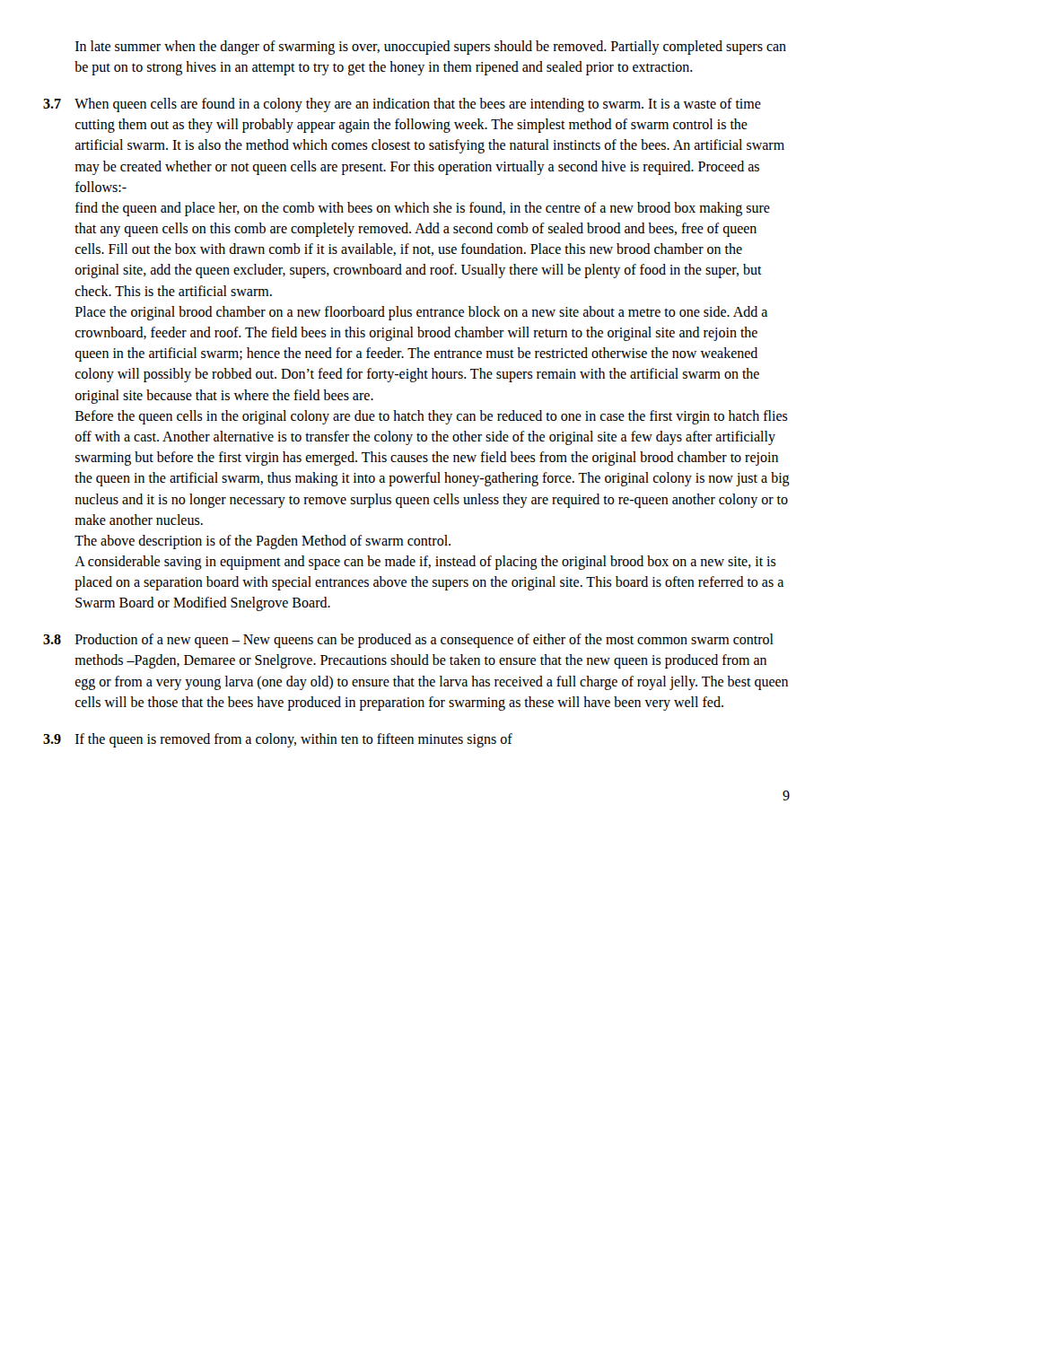In late summer when the danger of swarming is over, unoccupied supers should be removed. Partially completed supers can be put on to strong hives in an attempt to try to get the honey in them ripened and sealed prior to extraction.
3.7
When queen cells are found in a colony they are an indication that the bees are intending to swarm. It is a waste of time cutting them out as they will probably appear again the following week. The simplest method of swarm control is the artificial swarm. It is also the method which comes closest to satisfying the natural instincts of the bees. An artificial swarm may be created whether or not queen cells are present. For this operation virtually a second hive is required. Proceed as follows:-
find the queen and place her, on the comb with bees on which she is found, in the centre of a new brood box making sure that any queen cells on this comb are completely removed. Add a second comb of sealed brood and bees, free of queen cells. Fill out the box with drawn comb if it is available, if not, use foundation. Place this new brood chamber on the original site, add the queen excluder, supers, crownboard and roof. Usually there will be plenty of food in the super, but check. This is the artificial swarm.
Place the original brood chamber on a new floorboard plus entrance block on a new site about a metre to one side. Add a crownboard, feeder and roof. The field bees in this original brood chamber will return to the original site and rejoin the queen in the artificial swarm; hence the need for a feeder. The entrance must be restricted otherwise the now weakened colony will possibly be robbed out. Don’t feed for forty-eight hours. The supers remain with the artificial swarm on the original site because that is where the field bees are.
Before the queen cells in the original colony are due to hatch they can be reduced to one in case the first virgin to hatch flies off with a cast. Another alternative is to transfer the colony to the other side of the original site a few days after artificially swarming but before the first virgin has emerged. This causes the new field bees from the original brood chamber to rejoin the queen in the artificial swarm, thus making it into a powerful honey-gathering force. The original colony is now just a big nucleus and it is no longer necessary to remove surplus queen cells unless they are required to re-queen another colony or to make another nucleus.
The above description is of the Pagden Method of swarm control.
A considerable saving in equipment and space can be made if, instead of placing the original brood box on a new site, it is placed on a separation board with special entrances above the supers on the original site. This board is often referred to as a Swarm Board or Modified Snelgrove Board.
3.8
Production of a new queen – New queens can be produced as a consequence of either of the most common swarm control methods –Pagden, Demaree or Snelgrove. Precautions should be taken to ensure that the new queen is produced from an egg or from a very young larva (one day old) to ensure that the larva has received a full charge of royal jelly. The best queen cells will be those that the bees have produced in preparation for swarming as these will have been very well fed.
3.9
If the queen is removed from a colony, within ten to fifteen minutes signs of
9